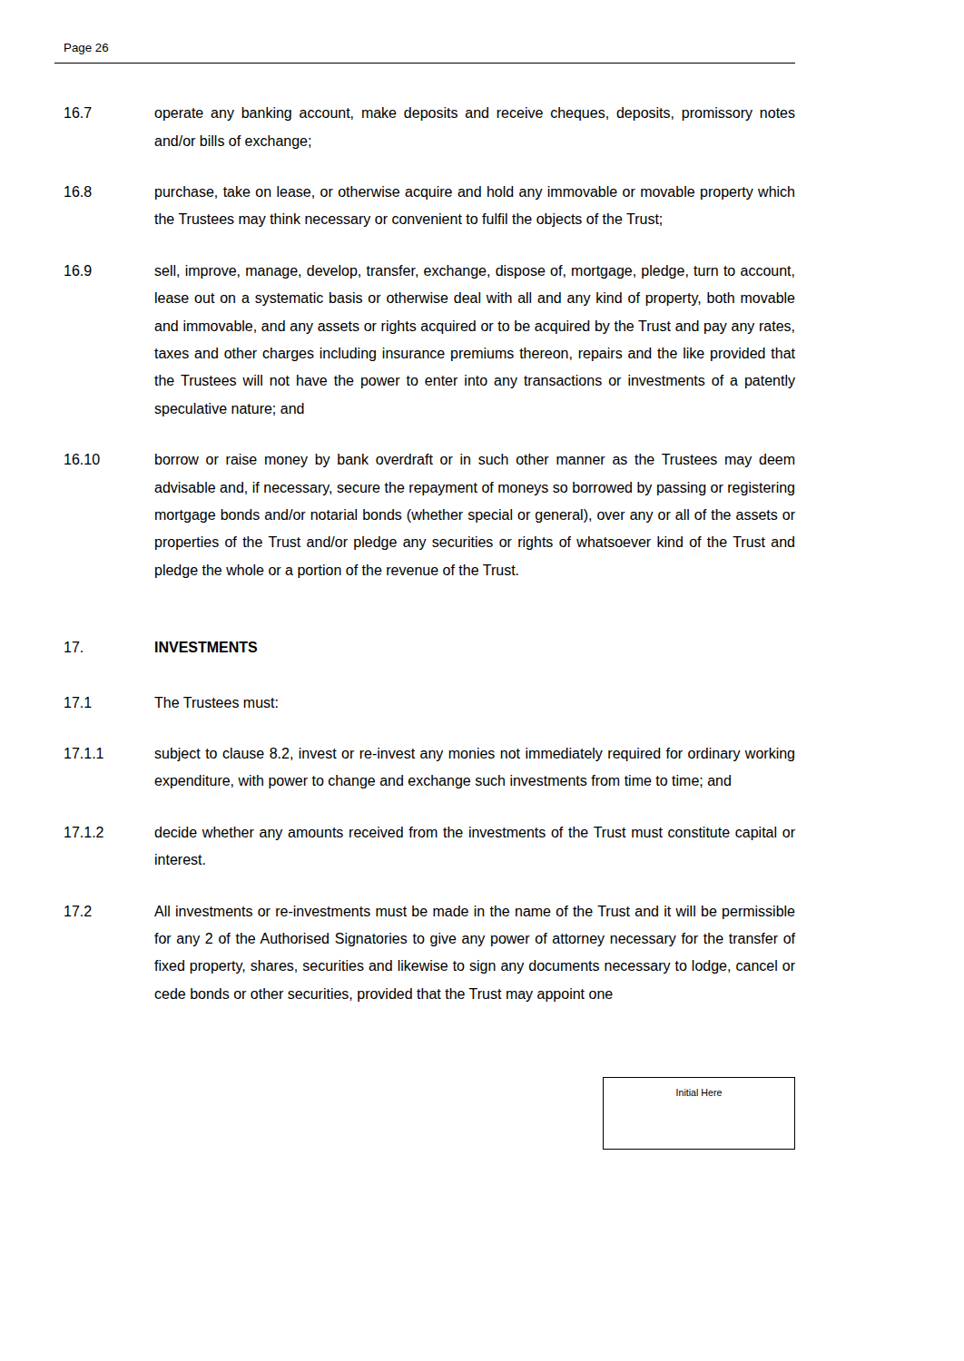Page 26
16.7
operate any banking account, make deposits and receive cheques, deposits, promissory notes and/or bills of exchange;
16.8
purchase, take on lease, or otherwise acquire and hold any immovable or movable property which the Trustees may think necessary or convenient to fulfil the objects of the Trust;
16.9
sell, improve, manage, develop, transfer, exchange, dispose of, mortgage, pledge, turn to account, lease out on a systematic basis or otherwise deal with all and any kind of property, both movable and immovable, and any assets or rights acquired or to be acquired by the Trust and pay any rates, taxes and other charges including insurance premiums thereon, repairs and the like provided that the Trustees will not have the power to enter into any transactions or investments of a patently speculative nature; and
16.10
borrow or raise money by bank overdraft or in such other manner as the Trustees may deem advisable and, if necessary, secure the repayment of moneys so borrowed by passing or registering mortgage bonds and/or notarial bonds (whether special or general), over any or all of the assets or properties of the Trust and/or pledge any securities or rights of whatsoever kind of the Trust and pledge the whole or a portion of the revenue of the Trust.
17.
INVESTMENTS
17.1
The Trustees must:
17.1.1
subject to clause 8.2, invest or re-invest any monies not immediately required for ordinary working expenditure, with power to change and exchange such investments from time to time; and
17.1.2
decide whether any amounts received from the investments of the Trust must constitute capital or interest.
17.2
All investments or re-investments must be made in the name of the Trust and it will be permissible for any 2 of the Authorised Signatories to give any power of attorney necessary for the transfer of fixed property, shares, securities and likewise to sign any documents necessary to lodge, cancel or cede bonds or other securities, provided that the Trust may appoint one
Initial Here